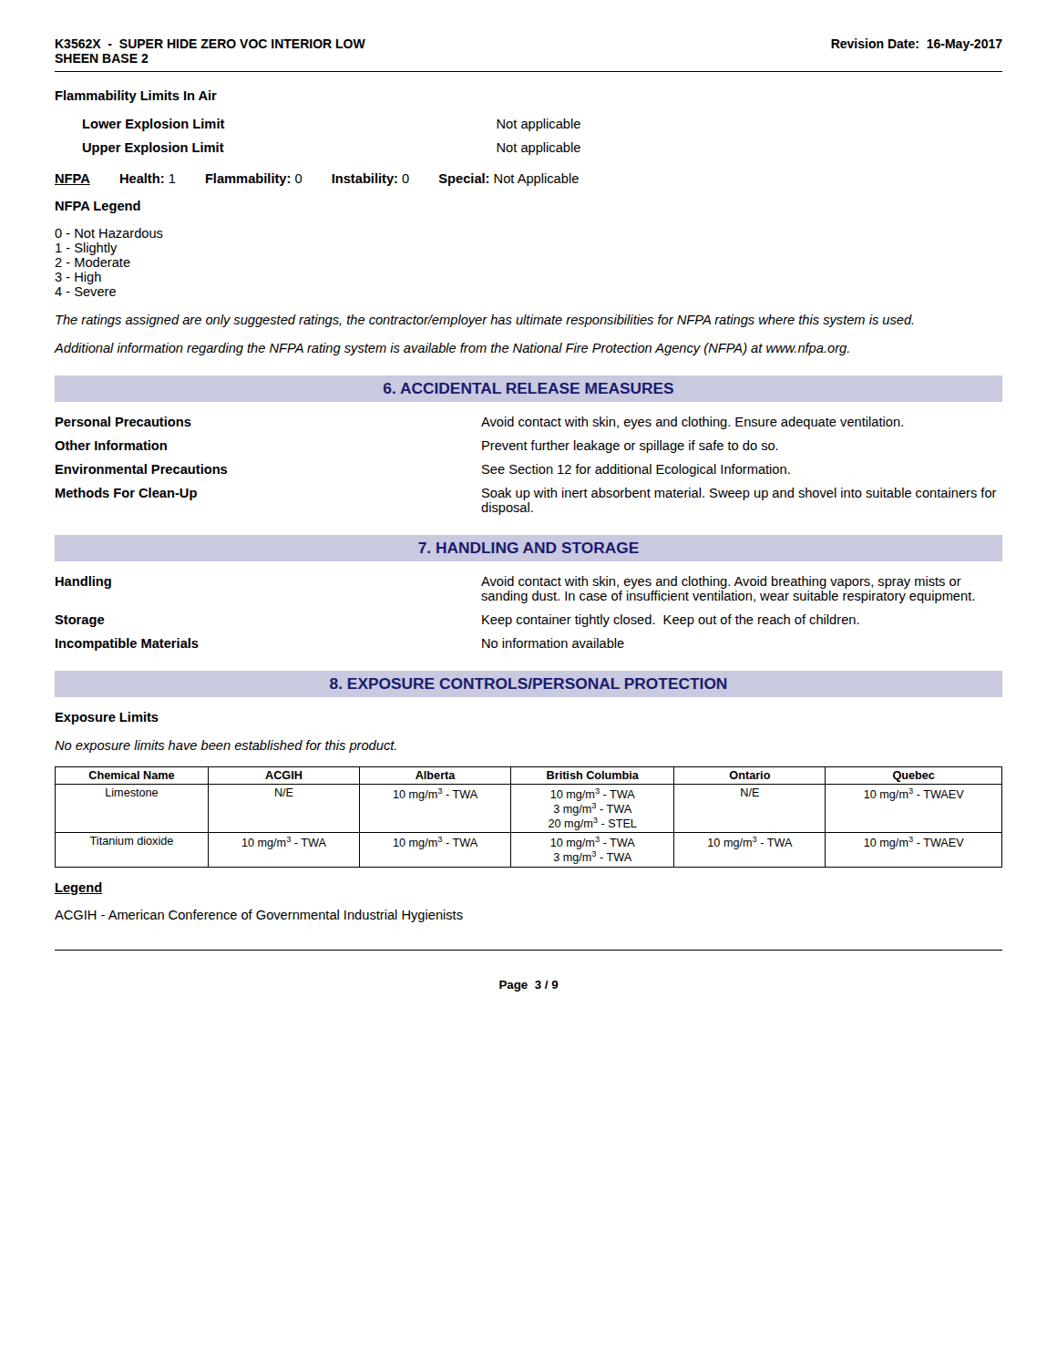K3562X - SUPER HIDE ZERO VOC INTERIOR LOW
SHEEN BASE 2
Revision Date: 16-May-2017
Flammability Limits In Air
Lower Explosion Limit
Not applicable
Upper Explosion Limit
Not applicable
NFPA Health: 1 Flammability: 0 Instability: 0 Special: Not Applicable
NFPA Legend
0 - Not Hazardous
1 - Slightly
2 - Moderate
3 - High
4 - Severe
The ratings assigned are only suggested ratings, the contractor/employer has ultimate responsibilities for NFPA ratings where this system is used.
Additional information regarding the NFPA rating system is available from the National Fire Protection Agency (NFPA) at www.nfpa.org.
6. ACCIDENTAL RELEASE MEASURES
Personal Precautions
Avoid contact with skin, eyes and clothing. Ensure adequate ventilation.
Other Information
Prevent further leakage or spillage if safe to do so.
Environmental Precautions
See Section 12 for additional Ecological Information.
Methods For Clean-Up
Soak up with inert absorbent material. Sweep up and shovel into suitable containers for disposal.
7. HANDLING AND STORAGE
Handling
Avoid contact with skin, eyes and clothing. Avoid breathing vapors, spray mists or sanding dust. In case of insufficient ventilation, wear suitable respiratory equipment.
Storage
Keep container tightly closed. Keep out of the reach of children.
Incompatible Materials
No information available
8. EXPOSURE CONTROLS/PERSONAL PROTECTION
Exposure Limits
No exposure limits have been established for this product.
| Chemical Name | ACGIH | Alberta | British Columbia | Ontario | Quebec |
| --- | --- | --- | --- | --- | --- |
| Limestone | N/E | 10 mg/m 3 - TWA | 10 mg/m 3 - TWA 3 mg/m 3 - TWA 20 mg/m 3 - STEL | N/E | 10 mg/m 3 - TWAEV |
| Titanium dioxide | 10 mg/m 3 - TWA | 10 mg/m 3 - TWA | 10 mg/m 3 - TWA 3 mg/m 3 - TWA | 10 mg/m 3 - TWA | 10 mg/m 3 - TWAEV |
Legend
ACGIH - American Conference of Governmental Industrial Hygienists
Page 3 / 9